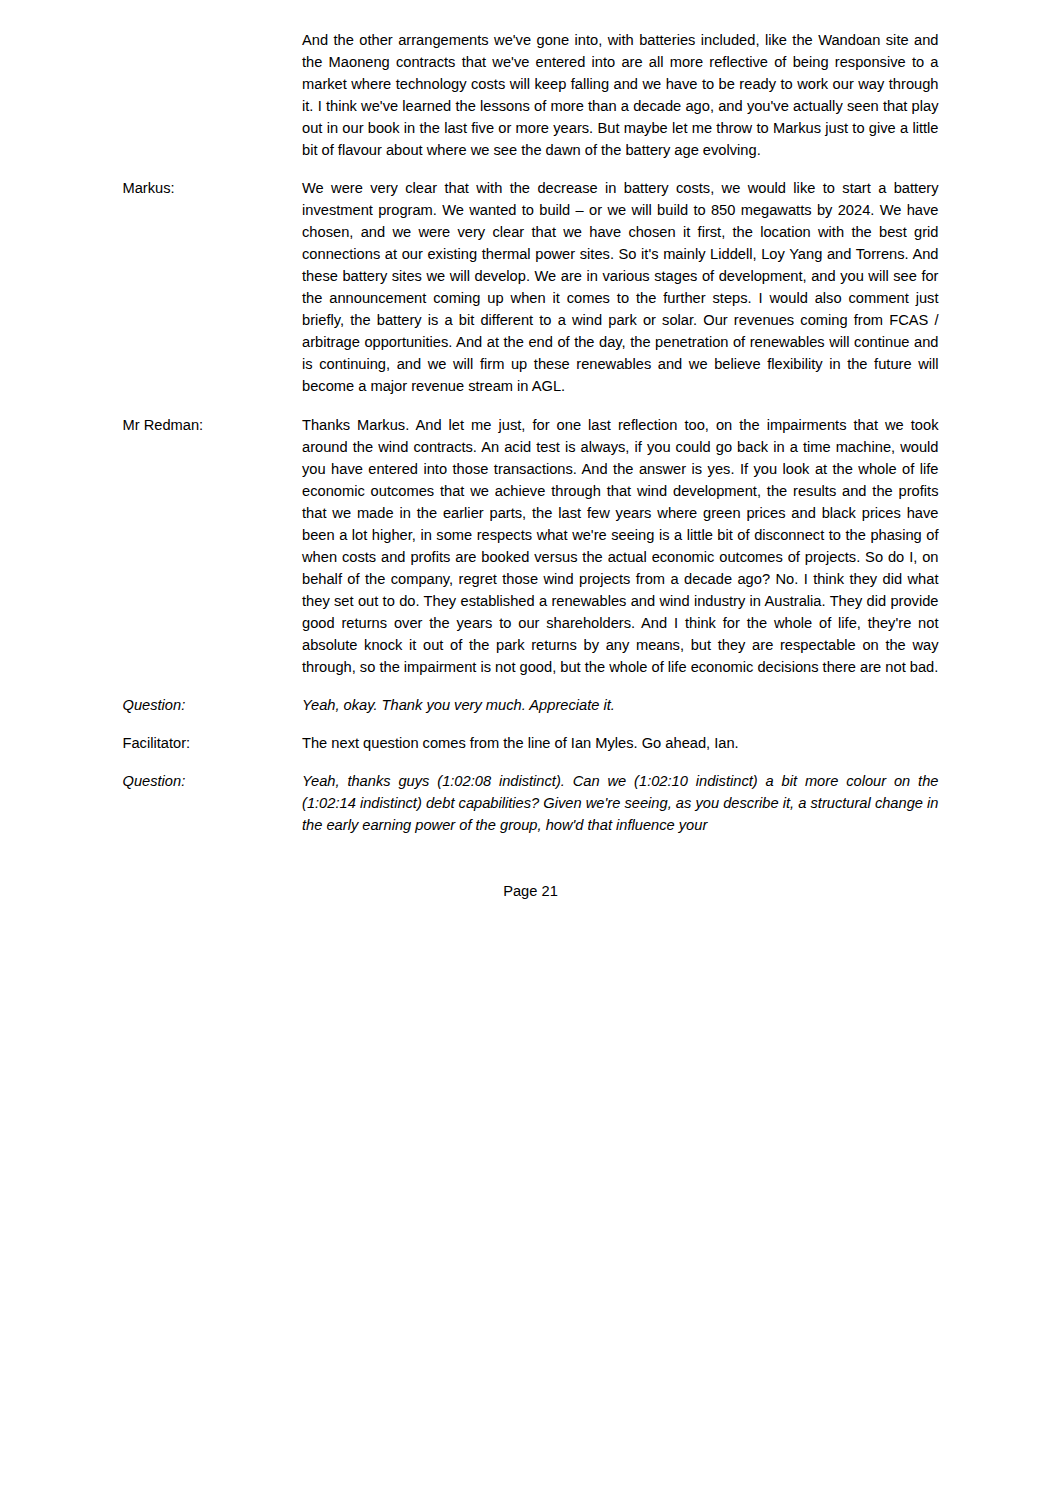And the other arrangements we've gone into, with batteries included, like the Wandoan site and the Maoneng contracts that we've entered into are all more reflective of being responsive to a market where technology costs will keep falling and we have to be ready to work our way through it. I think we've learned the lessons of more than a decade ago, and you've actually seen that play out in our book in the last five or more years. But maybe let me throw to Markus just to give a little bit of flavour about where we see the dawn of the battery age evolving.
Markus:
We were very clear that with the decrease in battery costs, we would like to start a battery investment program. We wanted to build – or we will build to 850 megawatts by 2024. We have chosen, and we were very clear that we have chosen it first, the location with the best grid connections at our existing thermal power sites. So it's mainly Liddell, Loy Yang and Torrens. And these battery sites we will develop. We are in various stages of development, and you will see for the announcement coming up when it comes to the further steps. I would also comment just briefly, the battery is a bit different to a wind park or solar. Our revenues coming from FCAS / arbitrage opportunities. And at the end of the day, the penetration of renewables will continue and is continuing, and we will firm up these renewables and we believe flexibility in the future will become a major revenue stream in AGL.
Mr Redman:
Thanks Markus. And let me just, for one last reflection too, on the impairments that we took around the wind contracts. An acid test is always, if you could go back in a time machine, would you have entered into those transactions. And the answer is yes. If you look at the whole of life economic outcomes that we achieve through that wind development, the results and the profits that we made in the earlier parts, the last few years where green prices and black prices have been a lot higher, in some respects what we're seeing is a little bit of disconnect to the phasing of when costs and profits are booked versus the actual economic outcomes of projects. So do I, on behalf of the company, regret those wind projects from a decade ago? No. I think they did what they set out to do. They established a renewables and wind industry in Australia. They did provide good returns over the years to our shareholders. And I think for the whole of life, they're not absolute knock it out of the park returns by any means, but they are respectable on the way through, so the impairment is not good, but the whole of life economic decisions there are not bad.
Question:
Yeah, okay. Thank you very much. Appreciate it.
Facilitator:
The next question comes from the line of Ian Myles. Go ahead, Ian.
Question:
Yeah, thanks guys (1:02:08 indistinct). Can we (1:02:10 indistinct) a bit more colour on the (1:02:14 indistinct) debt capabilities? Given we're seeing, as you describe it, a structural change in the early earning power of the group, how'd that influence your
Page 21